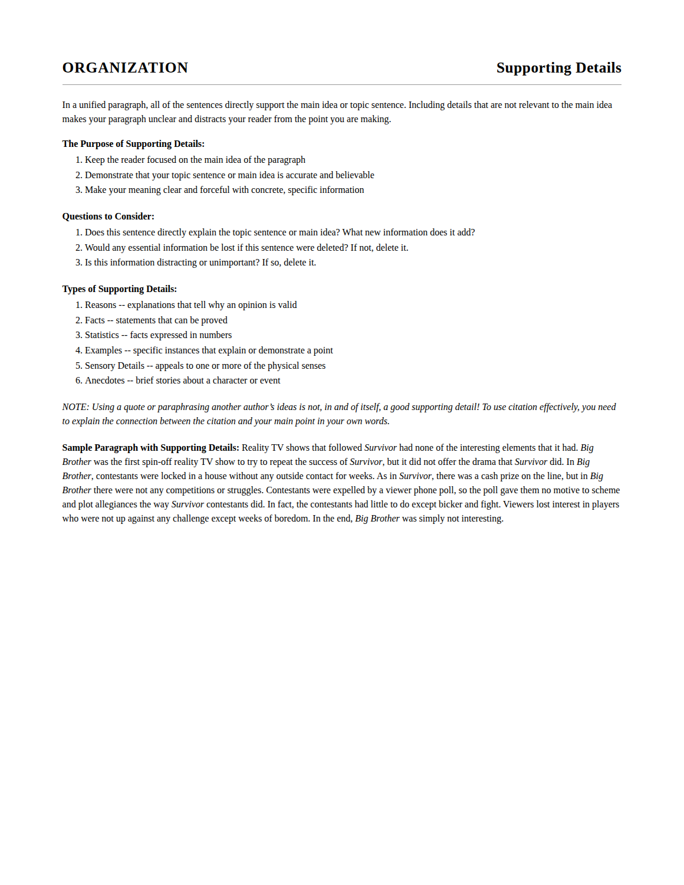ORGANIZATION Supporting Details
In a unified paragraph, all of the sentences directly support the main idea or topic sentence. Including details that are not relevant to the main idea makes your paragraph unclear and distracts your reader from the point you are making.
The Purpose of Supporting Details:
Keep the reader focused on the main idea of the paragraph
Demonstrate that your topic sentence or main idea is accurate and believable
Make your meaning clear and forceful with concrete, specific information
Questions to Consider:
Does this sentence directly explain the topic sentence or main idea? What new information does it add?
Would any essential information be lost if this sentence were deleted? If not, delete it.
Is this information distracting or unimportant? If so, delete it.
Types of Supporting Details:
Reasons -- explanations that tell why an opinion is valid
Facts -- statements that can be proved
Statistics -- facts expressed in numbers
Examples -- specific instances that explain or demonstrate a point
Sensory Details -- appeals to one or more of the physical senses
Anecdotes -- brief stories about a character or event
NOTE: Using a quote or paraphrasing another author’s ideas is not, in and of itself, a good supporting detail! To use citation effectively, you need to explain the connection between the citation and your main point in your own words.
Sample Paragraph with Supporting Details: Reality TV shows that followed Survivor had none of the interesting elements that it had. Big Brother was the first spin-off reality TV show to try to repeat the success of Survivor, but it did not offer the drama that Survivor did. In Big Brother, contestants were locked in a house without any outside contact for weeks. As in Survivor, there was a cash prize on the line, but in Big Brother there were not any competitions or struggles. Contestants were expelled by a viewer phone poll, so the poll gave them no motive to scheme and plot allegiances the way Survivor contestants did. In fact, the contestants had little to do except bicker and fight. Viewers lost interest in players who were not up against any challenge except weeks of boredom. In the end, Big Brother was simply not interesting.